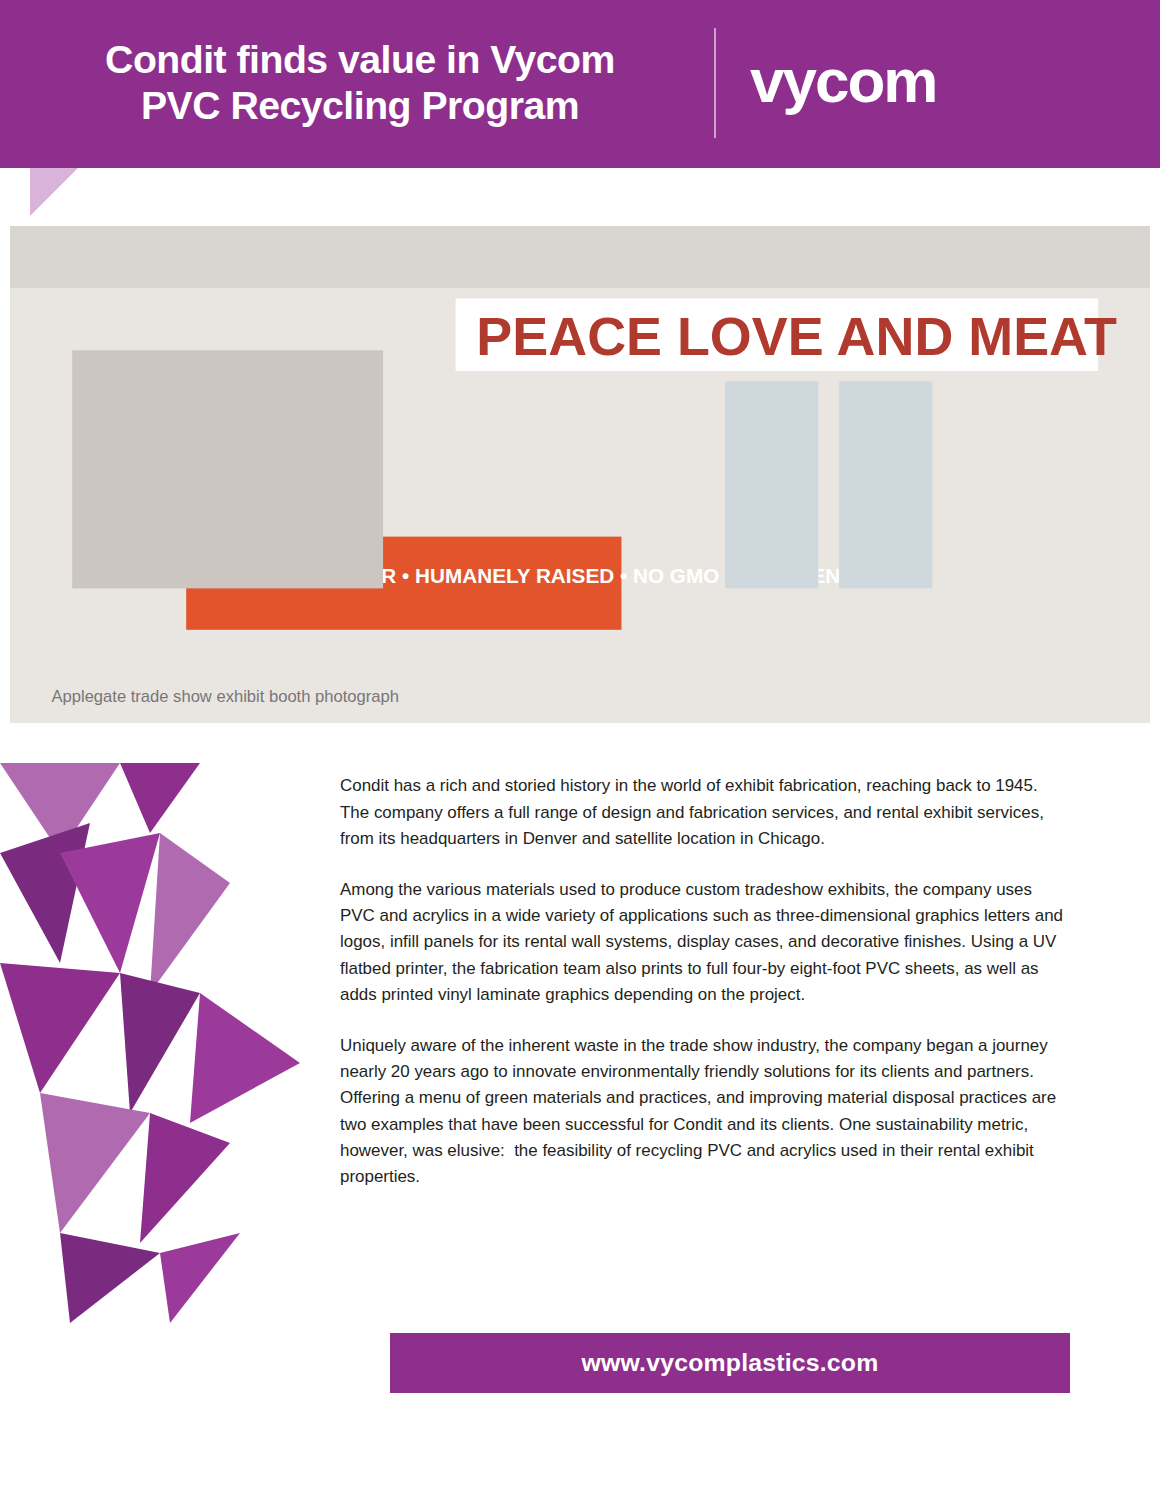Condit finds value in Vycom
PVC Recycling Program
vycom
Condit has a rich and storied history in the world of exhibit fabrication, reaching back to 1945. The company offers a full range of design and fabrication services, and rental exhibit services, from its headquarters in Denver and satellite location in Chicago.
Among the various materials used to produce custom tradeshow exhibits, the company uses PVC and acrylics in a wide variety of applications such as three-dimensional graphics letters and logos, infill panels for its rental wall systems, display cases, and decorative finishes. Using a UV flatbed printer, the fabrication team also prints to full four-by eight-foot PVC sheets, as well as adds printed vinyl laminate graphics depending on the project.
Uniquely aware of the inherent waste in the trade show industry, the company began a journey nearly 20 years ago to innovate environmentally friendly solutions for its clients and partners. Offering a menu of green materials and practices, and improving material disposal practices are two examples that have been successful for Condit and its clients. One sustainability metric, however, was elusive: the feasibility of recycling PVC and acrylics used in their rental exhibit properties.
www.vycomplastics.com